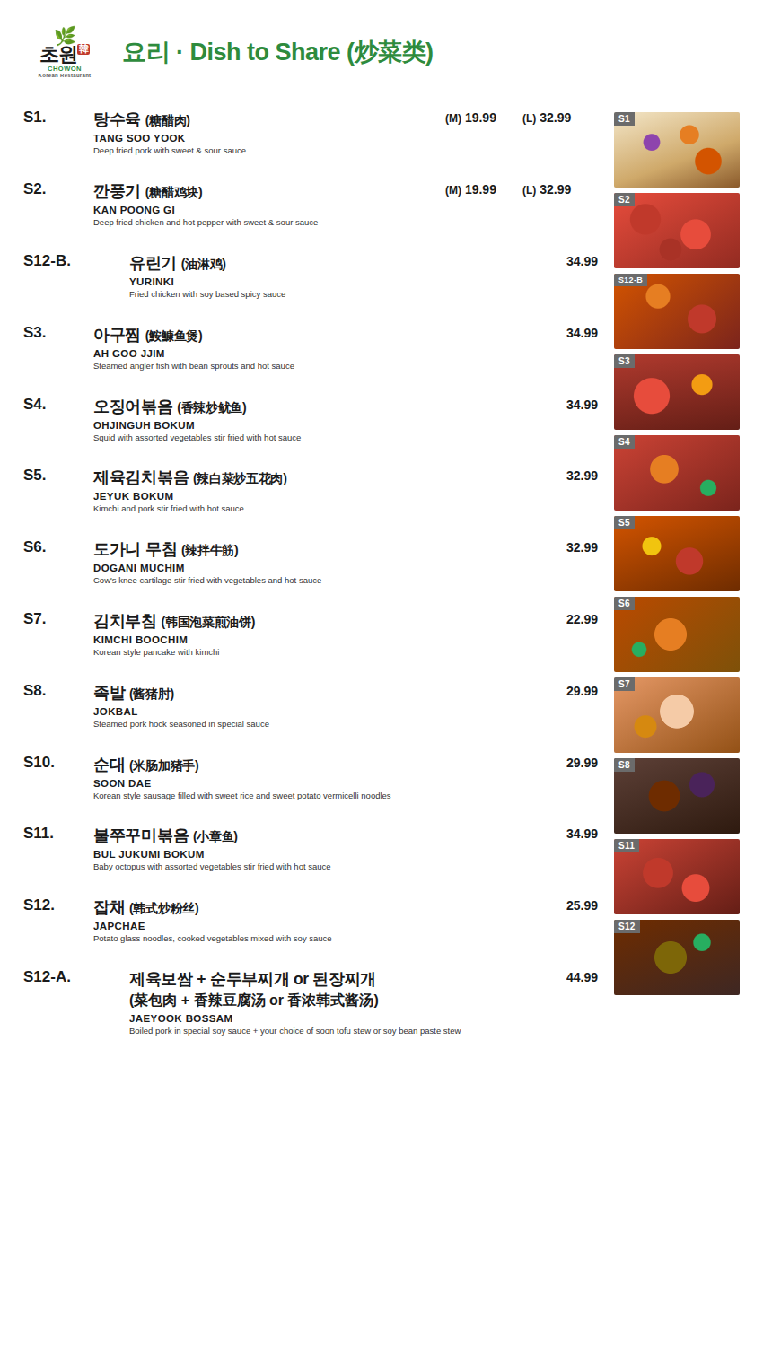🌿
초원韓
CHOWONKorean Restaurant
요리 · Dish to Share (炒菜类)
S1.
탕수육 (糖醋肉)
TANG SOO YOOK
Deep fried pork with sweet & sour sauce
(M) 19.99(L) 32.99
S2.
깐풍기 (糖醋鸡块)
KAN POONG GI
Deep fried chicken and hot pepper with sweet & sour sauce
(M) 19.99(L) 32.99
S12-B.
유린기 (油淋鸡)
YURINKI
Fried chicken with soy based spicy sauce
34.99
S3.
아구찜 (鮟鱇鱼煲)
AH GOO JJIM
Steamed angler fish with bean sprouts and hot sauce
34.99
S4.
오징어볶음 (香辣炒鱿鱼)
OHJINGUH BOKUM
Squid with assorted vegetables stir fried with hot sauce
34.99
S5.
제육김치볶음 (辣白菜炒五花肉)
JEYUK BOKUM
Kimchi and pork stir fried with hot sauce
32.99
S6.
도가니 무침 (辣拌牛筋)
DOGANI MUCHIM
Cow's knee cartilage stir fried with vegetables and hot sauce
32.99
S7.
김치부침 (韩国泡菜煎油饼)
KIMCHI BOOCHIM
Korean style pancake with kimchi
22.99
S8.
족발 (酱猪肘)
JOKBAL
Steamed pork hock seasoned in special sauce
29.99
S10.
순대 (米肠加猪手)
SOON DAE
Korean style sausage filled with sweet rice and sweet potato vermicelli noodles
29.99
S11.
불쭈꾸미볶음 (小章鱼)
BUL JUKUMI BOKUM
Baby octopus with assorted vegetables stir fried with hot sauce
34.99
S12.
잡채 (韩式炒粉丝)
JAPCHAE
Potato glass noodles, cooked vegetables mixed with soy sauce
25.99
S12-A.
제육보쌈 + 순두부찌개 or 된장찌개
(菜包肉 + 香辣豆腐汤 or 香浓韩式酱汤)
JAEYOOK BOSSAM
Boiled pork in special soy sauce + your choice of soon tofu stew or soy bean paste stew
44.99
S1
S2
S12-B
S3
S4
S5
S6
S7
S8
S11
S12